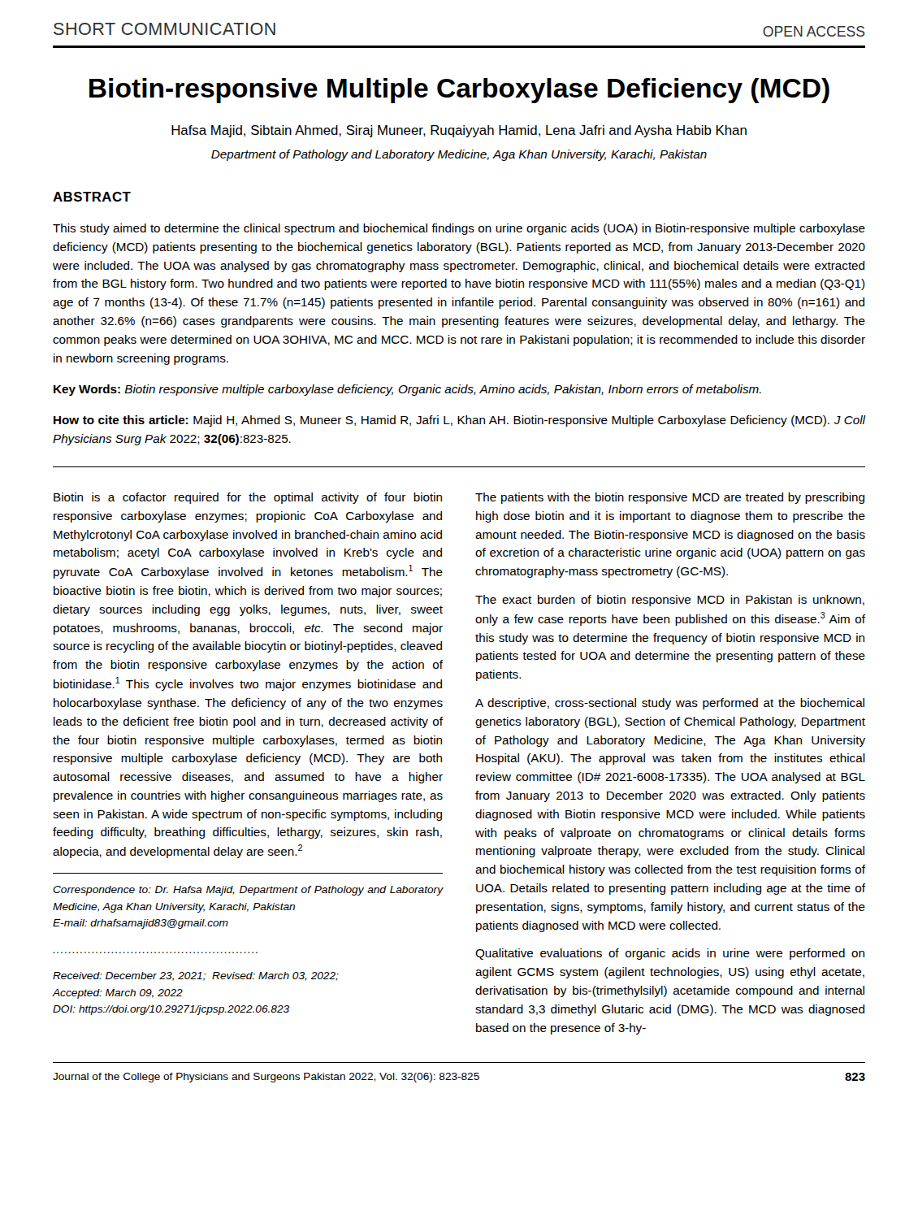SHORT COMMUNICATION
OPEN ACCESS
Biotin-responsive Multiple Carboxylase Deficiency (MCD)
Hafsa Majid, Sibtain Ahmed, Siraj Muneer, Ruqaiyyah Hamid, Lena Jafri and Aysha Habib Khan
Department of Pathology and Laboratory Medicine, Aga Khan University, Karachi, Pakistan
ABSTRACT
This study aimed to determine the clinical spectrum and biochemical findings on urine organic acids (UOA) in Biotin-responsive multiple carboxylase deficiency (MCD) patients presenting to the biochemical genetics laboratory (BGL). Patients reported as MCD, from January 2013-December 2020 were included. The UOA was analysed by gas chromatography mass spectrometer. Demographic, clinical, and biochemical details were extracted from the BGL history form. Two hundred and two patients were reported to have biotin responsive MCD with 111(55%) males and a median (Q3-Q1) age of 7 months (13-4). Of these 71.7% (n=145) patients presented in infantile period. Parental consanguinity was observed in 80% (n=161) and another 32.6% (n=66) cases grandparents were cousins. The main presenting features were seizures, developmental delay, and lethargy. The common peaks were determined on UOA 3OHIVA, MC and MCC. MCD is not rare in Pakistani population; it is recommended to include this disorder in newborn screening programs.
Key Words: Biotin responsive multiple carboxylase deficiency, Organic acids, Amino acids, Pakistan, Inborn errors of metabolism.
How to cite this article: Majid H, Ahmed S, Muneer S, Hamid R, Jafri L, Khan AH. Biotin-responsive Multiple Carboxylase Deficiency (MCD). J Coll Physicians Surg Pak 2022; 32(06):823-825.
Biotin is a cofactor required for the optimal activity of four biotin responsive carboxylase enzymes; propionic CoA Carboxylase and Methylcrotonyl CoA carboxylase involved in branched-chain amino acid metabolism; acetyl CoA carboxylase involved in Kreb's cycle and pyruvate CoA Carboxylase involved in ketones metabolism.1 The bioactive biotin is free biotin, which is derived from two major sources; dietary sources including egg yolks, legumes, nuts, liver, sweet potatoes, mushrooms, bananas, broccoli, etc. The second major source is recycling of the available biocytin or biotinyl-peptides, cleaved from the biotin responsive carboxylase enzymes by the action of biotinidase.1 This cycle involves two major enzymes biotinidase and holocarboxylase synthase. The deficiency of any of the two enzymes leads to the deficient free biotin pool and in turn, decreased activity of the four biotin responsive multiple carboxylases, termed as biotin responsive multiple carboxylase deficiency (MCD). They are both autosomal recessive diseases, and assumed to have a higher prevalence in countries with higher consanguineous marriages rate, as seen in Pakistan. A wide spectrum of non-specific symptoms, including feeding difficulty, breathing difficulties, lethargy, seizures, skin rash, alopecia, and developmental delay are seen.2
Correspondence to: Dr. Hafsa Majid, Department of Pathology and Laboratory Medicine, Aga Khan University, Karachi, Pakistan
E-mail: drhafsamajid83@gmail.com
.....................................................
Received: December 23, 2021; Revised: March 03, 2022;
Accepted: March 09, 2022
DOI: https://doi.org/10.29271/jcpsp.2022.06.823
The patients with the biotin responsive MCD are treated by prescribing high dose biotin and it is important to diagnose them to prescribe the amount needed. The Biotin-responsive MCD is diagnosed on the basis of excretion of a characteristic urine organic acid (UOA) pattern on gas chromatography-mass spectrometry (GC-MS).
The exact burden of biotin responsive MCD in Pakistan is unknown, only a few case reports have been published on this disease.3 Aim of this study was to determine the frequency of biotin responsive MCD in patients tested for UOA and determine the presenting pattern of these patients.
A descriptive, cross-sectional study was performed at the biochemical genetics laboratory (BGL), Section of Chemical Pathology, Department of Pathology and Laboratory Medicine, The Aga Khan University Hospital (AKU). The approval was taken from the institutes ethical review committee (ID# 2021-6008-17335). The UOA analysed at BGL from January 2013 to December 2020 was extracted. Only patients diagnosed with Biotin responsive MCD were included. While patients with peaks of valproate on chromatograms or clinical details forms mentioning valproate therapy, were excluded from the study. Clinical and biochemical history was collected from the test requisition forms of UOA. Details related to presenting pattern including age at the time of presentation, signs, symptoms, family history, and current status of the patients diagnosed with MCD were collected.
Qualitative evaluations of organic acids in urine were performed on agilent GCMS system (agilent technologies, US) using ethyl acetate, derivatisation by bis-(trimethylsilyl) acetamide compound and internal standard 3,3 dimethyl Glutaric acid (DMG). The MCD was diagnosed based on the presence of 3-hy-
Journal of the College of Physicians and Surgeons Pakistan 2022, Vol. 32(06): 823-825
823